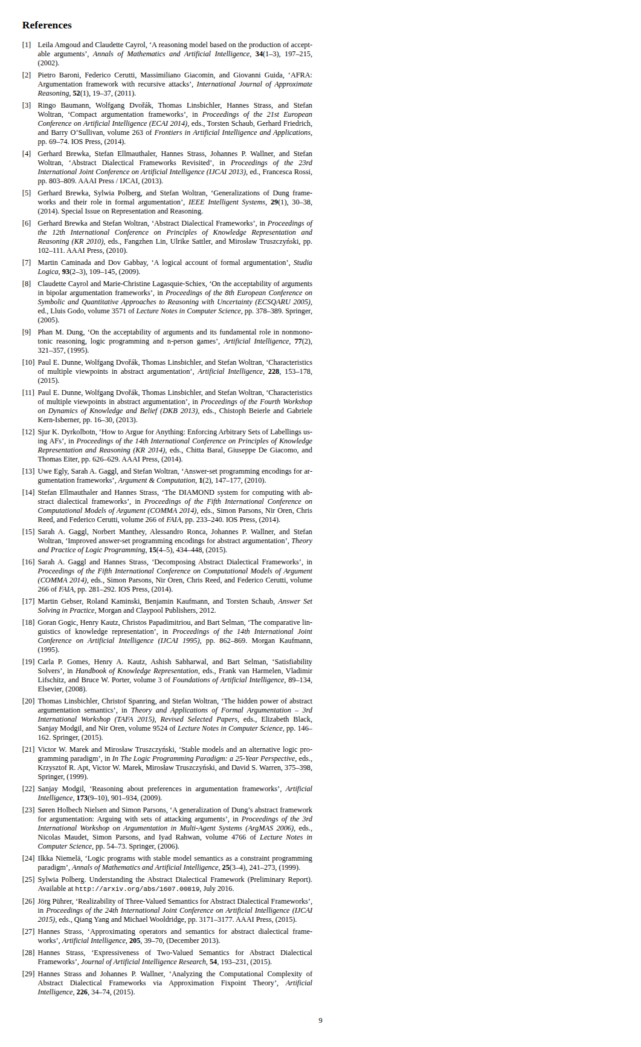References
Leila Amgoud and Claudette Cayrol, ‘A reasoning model based on the production of acceptable arguments’, Annals of Mathematics and Artificial Intelligence, 34(1–3), 197–215, (2002).
Pietro Baroni, Federico Cerutti, Massimiliano Giacomin, and Giovanni Guida, ‘AFRA: Argumentation framework with recursive attacks’, International Journal of Approximate Reasoning, 52(1), 19–37, (2011).
Ringo Baumann, Wolfgang Dvořák, Thomas Linsbichler, Hannes Strass, and Stefan Woltran, ‘Compact argumentation frameworks’, in Proceedings of the 21st European Conference on Artificial Intelligence (ECAI 2014), eds., Torsten Schaub, Gerhard Friedrich, and Barry O’Sullivan, volume 263 of Frontiers in Artificial Intelligence and Applications, pp. 69–74. IOS Press, (2014).
Gerhard Brewka, Stefan Ellmauthaler, Hannes Strass, Johannes P. Wallner, and Stefan Woltran, ‘Abstract Dialectical Frameworks Revisited’, in Proceedings of the 23rd International Joint Conference on Artificial Intelligence (IJCAI 2013), ed., Francesca Rossi, pp. 803–809. AAAI Press / IJCAI, (2013).
Gerhard Brewka, Sylwia Polberg, and Stefan Woltran, ‘Generalizations of Dung frameworks and their role in formal argumentation’, IEEE Intelligent Systems, 29(1), 30–38, (2014). Special Issue on Representation and Reasoning.
Gerhard Brewka and Stefan Woltran, ‘Abstract Dialectical Frameworks’, in Proceedings of the 12th International Conference on Principles of Knowledge Representation and Reasoning (KR 2010), eds., Fangzhen Lin, Ulrike Sattler, and Mirosław Truszczyński, pp. 102–111. AAAI Press, (2010).
Martin Caminada and Dov Gabbay, ‘A logical account of formal argumentation’, Studia Logica, 93(2–3), 109–145, (2009).
Claudette Cayrol and Marie-Christine Lagasquie-Schiex, ‘On the acceptability of arguments in bipolar argumentation frameworks’, in Proceedings of the 8th European Conference on Symbolic and Quantitative Approaches to Reasoning with Uncertainty (ECSQARU 2005), ed., Lluis Godo, volume 3571 of Lecture Notes in Computer Science, pp. 378–389. Springer, (2005).
Phan M. Dung, ‘On the acceptability of arguments and its fundamental role in nonmonotonic reasoning, logic programming and n-person games’, Artificial Intelligence, 77(2), 321–357, (1995).
Paul E. Dunne, Wolfgang Dvořák, Thomas Linsbichler, and Stefan Woltran, ‘Characteristics of multiple viewpoints in abstract argumentation’, Artificial Intelligence, 228, 153–178, (2015).
Paul E. Dunne, Wolfgang Dvořák, Thomas Linsbichler, and Stefan Woltran, ‘Characteristics of multiple viewpoints in abstract argumentation’, in Proceedings of the Fourth Workshop on Dynamics of Knowledge and Belief (DKB 2013), eds., Chistoph Beierle and Gabriele Kern-Isberner, pp. 16–30, (2013).
Sjur K. Dyrkolbotn, ‘How to Argue for Anything: Enforcing Arbitrary Sets of Labellings using AFs’, in Proceedings of the 14th International Conference on Principles of Knowledge Representation and Reasoning (KR 2014), eds., Chitta Baral, Giuseppe De Giacomo, and Thomas Eiter, pp. 626–629. AAAI Press, (2014).
Uwe Egly, Sarah A. Gaggl, and Stefan Woltran, ‘Answer-set programming encodings for argumentation frameworks’, Argument & Computation, 1(2), 147–177, (2010).
Stefan Ellmauthaler and Hannes Strass, ‘The DIAMOND system for computing with abstract dialectical frameworks’, in Proceedings of the Fifth International Conference on Computational Models of Argument (COMMA 2014), eds., Simon Parsons, Nir Oren, Chris Reed, and Federico Cerutti, volume 266 of FAIA, pp. 233–240. IOS Press, (2014).
Sarah A. Gaggl, Norbert Manthey, Alessandro Ronca, Johannes P. Wallner, and Stefan Woltran, ‘Improved answer-set programming encodings for abstract argumentation’, Theory and Practice of Logic Programming, 15(4–5), 434–448, (2015).
Sarah A. Gaggl and Hannes Strass, ‘Decomposing Abstract Dialectical Frameworks’, in Proceedings of the Fifth International Conference on Computational Models of Argument (COMMA 2014), eds., Simon Parsons, Nir Oren, Chris Reed, and Federico Cerutti, volume 266 of FAIA, pp. 281–292. IOS Press, (2014).
Martin Gebser, Roland Kaminski, Benjamin Kaufmann, and Torsten Schaub, Answer Set Solving in Practice, Morgan and Claypool Publishers, 2012.
Goran Gogic, Henry Kautz, Christos Papadimitriou, and Bart Selman, ‘The comparative linguistics of knowledge representation’, in Proceedings of the 14th International Joint Conference on Artificial Intelligence (IJCAI 1995), pp. 862–869. Morgan Kaufmann, (1995).
Carla P. Gomes, Henry A. Kautz, Ashish Sabharwal, and Bart Selman, ‘Satisfiability Solvers’, in Handbook of Knowledge Representation, eds., Frank van Harmelen, Vladimir Lifschitz, and Bruce W. Porter, volume 3 of Foundations of Artificial Intelligence, 89–134, Elsevier, (2008).
Thomas Linsbichler, Christof Spanring, and Stefan Woltran, ‘The hidden power of abstract argumentation semantics’, in Theory and Applications of Formal Argumentation – 3rd International Workshop (TAFA 2015), Revised Selected Papers, eds., Elizabeth Black, Sanjay Modgil, and Nir Oren, volume 9524 of Lecture Notes in Computer Science, pp. 146–162. Springer, (2015).
Victor W. Marek and Mirosław Truszczyński, ‘Stable models and an alternative logic programming paradigm’, in In The Logic Programming Paradigm: a 25-Year Perspective, eds., Krzysztof R. Apt, Victor W. Marek, Mirosław Truszczyński, and David S. Warren, 375–398, Springer, (1999).
Sanjay Modgil, ‘Reasoning about preferences in argumentation frameworks’, Artificial Intelligence, 173(9–10), 901–934, (2009).
Søren Holbech Nielsen and Simon Parsons, ‘A generalization of Dung’s abstract framework for argumentation: Arguing with sets of attacking arguments’, in Proceedings of the 3rd International Workshop on Argumentation in Multi-Agent Systems (ArgMAS 2006), eds., Nicolas Maudet, Simon Parsons, and Iyad Rahwan, volume 4766 of Lecture Notes in Computer Science, pp. 54–73. Springer, (2006).
Ilkka Niemelä, ‘Logic programs with stable model semantics as a constraint programming paradigm’, Annals of Mathematics and Artificial Intelligence, 25(3–4), 241–273, (1999).
Sylwia Polberg. Understanding the Abstract Dialectical Framework (Preliminary Report). Available at http://arxiv.org/abs/1607.00819, July 2016.
Jörg Pührer, ‘Realizability of Three-Valued Semantics for Abstract Dialectical Frameworks’, in Proceedings of the 24th International Joint Conference on Artificial Intelligence (IJCAI 2015), eds., Qiang Yang and Michael Wooldridge, pp. 3171–3177. AAAI Press, (2015).
Hannes Strass, ‘Approximating operators and semantics for abstract dialectical frameworks’, Artificial Intelligence, 205, 39–70, (December 2013).
Hannes Strass, ‘Expressiveness of Two-Valued Semantics for Abstract Dialectical Frameworks’, Journal of Artificial Intelligence Research, 54, 193–231, (2015).
Hannes Strass and Johannes P. Wallner, ‘Analyzing the Computational Complexity of Abstract Dialectical Frameworks via Approximation Fixpoint Theory’, Artificial Intelligence, 226, 34–74, (2015).
9